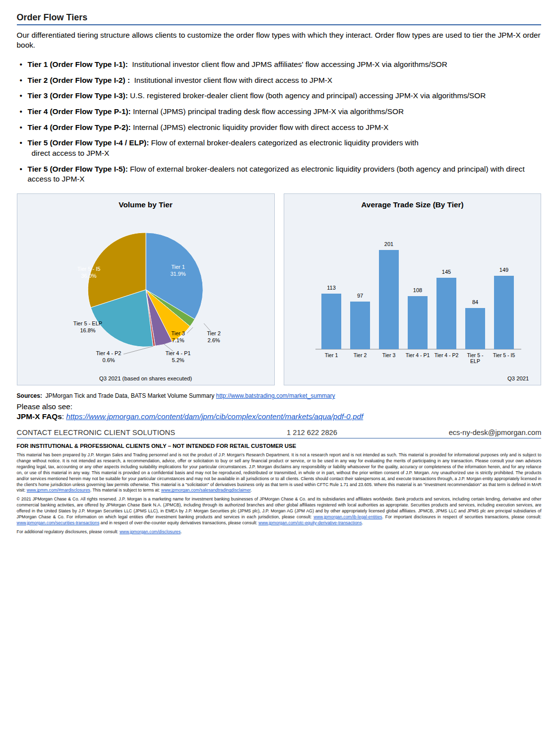Order Flow Tiers
Our differentiated tiering structure allows clients to customize the order flow types with which they interact. Order flow types are used to tier the JPM-X order book.
Tier 1 (Order Flow Type I-1): Institutional investor client flow and JPMS affiliates' flow accessing JPM-X via algorithms/SOR
Tier 2 (Order Flow Type I-2) : Institutional investor client flow with direct access to JPM-X
Tier 3 (Order Flow Type I-3): U.S. registered broker-dealer client flow (both agency and principal) accessing JPM-X via algorithms/SOR
Tier 4 (Order Flow Type P-1): Internal (JPMS) principal trading desk flow accessing JPM-X via algorithms/SOR
Tier 4 (Order Flow Type P-2): Internal (JPMS) electronic liquidity provider flow with direct access to JPM-X
Tier 5 (Order Flow Type I-4 / ELP): Flow of external broker-dealers categorized as electronic liquidity providers with direct access to JPM-X
Tier 5 (Order Flow Type I-5): Flow of external broker-dealers not categorized as electronic liquidity providers (both agency and principal) with direct access to JPM-X
Volume by Tier
Tier 1 31.9% Tier 5 - I5 36.0% Tier 5 - ELP 16.8% Tier 3 7.1% Tier 2 2.6% Tier 4 - P1 5.2% Tier 4 - P2 0.6%
Q3 2021 (based on shares executed)
Average Trade Size (By Tier)
113 97 201 108 145 84 149 Tier 1 Tier 2 Tier 3 Tier 4 - P1 Tier 4 - P2 Tier 5 - ELP Tier 5 - I5
Q3 2021
Sources: JPMorgan Tick and Trade Data, BATS Market Volume Summary http://www.batstrading.com/market_summary
Please also see:
JPM-X FAQs: https://www.jpmorgan.com/content/dam/jpm/cib/complex/content/markets/aqua/pdf-0.pdf
CONTACT ELECTRONIC CLIENT SOLUTIONS
1 212 622 2826
ecs-ny-desk@jpmorgan.com
FOR INSTITUTIONAL & PROFESSIONAL CLIENTS ONLY – NOT INTENDED FOR RETAIL CUSTOMER USE
This material has been prepared by J.P. Morgan Sales and Trading personnel and is not the product of J.P. Morgan's Research Department. It is not a research report and is not intended as such. This material is provided for informational purposes only and is subject to change without notice. It is not intended as research, a recommendation, advice, offer or solicitation to buy or sell any financial product or service, or to be used in any way for evaluating the merits of participating in any transaction. Please consult your own advisors regarding legal, tax, accounting or any other aspects including suitability implications for your particular circumstances. J.P. Morgan disclaims any responsibility or liability whatsoever for the quality, accuracy or completeness of the information herein, and for any reliance on, or use of this material in any way. This material is provided on a confidential basis and may not be reproduced, redistributed or transmitted, in whole or in part, without the prior written consent of J.P. Morgan. Any unauthorized use is strictly prohibited. The products and/or services mentioned herein may not be suitable for your particular circumstances and may not be available in all jurisdictions or to all clients. Clients should contact their salespersons at, and execute transactions through, a J.P. Morgan entity appropriately licensed in the client's home jurisdiction unless governing law permits otherwise. This material is a "solicitation" of derivatives business only as that term is used within CFTC Rule 1.71 and 23.605. Where this material is an "investment recommendation" as that term is defined in MAR visit: www.jpmm.com/#mardisclosures. This material is subject to terms at: www.jpmorgan.com/salesandtradingdisclaimer.
© 2021 JPMorgan Chase & Co. All rights reserved. J.P. Morgan is a marketing name for investment banking businesses of JPMorgan Chase & Co. and its subsidiaries and affiliates worldwide. Bank products and services, including certain lending, derivative and other commercial banking activities, are offered by JPMorgan Chase Bank N.A. (JPMCB), including through its authorized branches and other global affiliates registered with local authorities as appropriate. Securities products and services, including execution services, are offered in the United States by J.P. Morgan Securities LLC (JPMS LLC), in EMEA by J.P. Morgan Securities plc (JPMS plc), J.P. Morgan AG (JPM AG) and by other appropriately licensed global affiliates. JPMCB, JPMS LLC and JPMS plc are principal subsidiaries of JPMorgan Chase & Co. For information on which legal entities offer investment banking products and services in each jurisdiction, please consult: www.jpmorgan.com/ib-legal-entities. For important disclosures in respect of securities transactions, please consult: www.jpmorgan.com/securities-transactions and in respect of over-the-counter equity derivatives transactions, please consult: www.jpmorgan.com/otc-equity-derivative-transactions.
For additional regulatory disclosures, please consult: www.jpmorgan.com/disclosures.